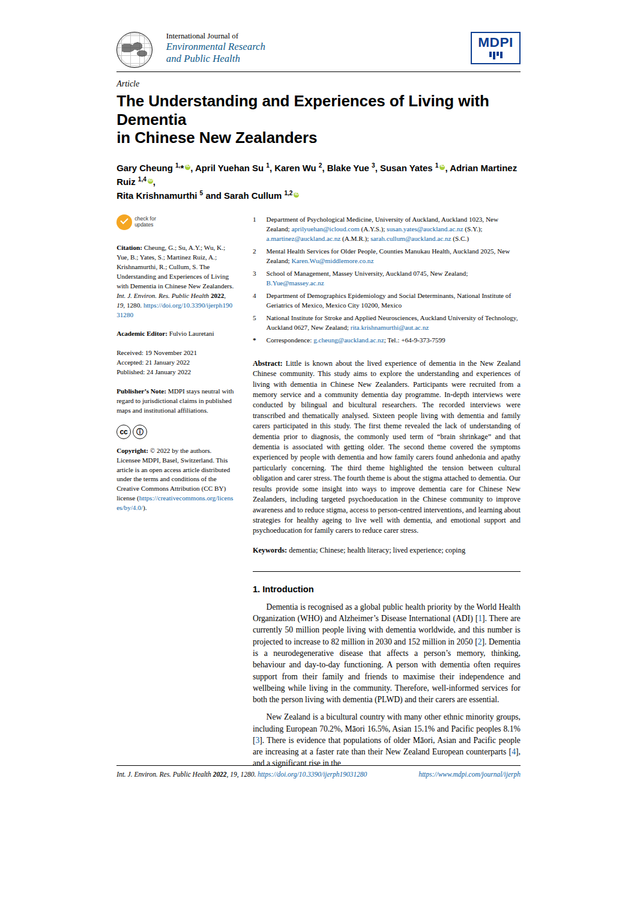International Journal of
Environmental Research
and Public Health
MDPI
Article
The Understanding and Experiences of Living with Dementia
in Chinese New Zealanders
Gary Cheung 1,* , April Yuehan Su 1, Karen Wu 2, Blake Yue 3, Susan Yates 1 , Adrian Martinez Ruiz 1,4 ,
Rita Krishnamurthi 5 and Sarah Cullum 1,2
check for
updates
Citation: Cheung, G.; Su, A.Y.; Wu, K.; Yue, B.; Yates, S.; Martinez Ruiz, A.; Krishnamurthi, R.; Cullum, S. The Understanding and Experiences of Living with Dementia in Chinese New Zealanders. Int. J. Environ. Res. Public Health 2022, 19, 1280. https://doi.org/10.3390/ijerph19031280
Academic Editor: Fulvio Lauretani
Received: 19 November 2021
Accepted: 21 January 2022
Published: 24 January 2022
Publisher’s Note: MDPI stays neutral with regard to jurisdictional claims in published maps and institutional affiliations.
ccⓘ
Copyright: © 2022 by the authors. Licensee MDPI, Basel, Switzerland. This article is an open access article distributed under the terms and conditions of the Creative Commons Attribution (CC BY) license (https://creativecommons.org/licenses/by/4.0/).
1 Department of Psychological Medicine, University of Auckland, Auckland 1023, New Zealand; aprilyuehan@icloud.com (A.Y.S.); susan.yates@auckland.ac.nz (S.Y.); a.martinez@auckland.ac.nz (A.M.R.); sarah.cullum@auckland.ac.nz (S.C.)
2 Mental Health Services for Older People, Counties Manukau Health, Auckland 2025, New Zealand; Karen.Wu@middlemore.co.nz
3 School of Management, Massey University, Auckland 0745, New Zealand; B.Yue@massey.ac.nz
4 Department of Demographics Epidemiology and Social Determinants, National Institute of Geriatrics of Mexico, Mexico City 10200, Mexico
5 National Institute for Stroke and Applied Neurosciences, Auckland University of Technology, Auckland 0627, New Zealand; rita.krishnamurthi@aut.ac.nz
*Correspondence: g.cheung@auckland.ac.nz; Tel.: +64-9-373-7599
Abstract: Little is known about the lived experience of dementia in the New Zealand Chinese community. This study aims to explore the understanding and experiences of living with dementia in Chinese New Zealanders. Participants were recruited from a memory service and a community dementia day programme. In-depth interviews were conducted by bilingual and bicultural researchers. The recorded interviews were transcribed and thematically analysed. Sixteen people living with dementia and family carers participated in this study. The first theme revealed the lack of understanding of dementia prior to diagnosis, the commonly used term of “brain shrinkage” and that dementia is associated with getting older. The second theme covered the symptoms experienced by people with dementia and how family carers found anhedonia and apathy particularly concerning. The third theme highlighted the tension between cultural obligation and carer stress. The fourth theme is about the stigma attached to dementia. Our results provide some insight into ways to improve dementia care for Chinese New Zealanders, including targeted psychoeducation in the Chinese community to improve awareness and to reduce stigma, access to person-centred interventions, and learning about strategies for healthy ageing to live well with dementia, and emotional support and psychoeducation for family carers to reduce carer stress.
Keywords: dementia; Chinese; health literacy; lived experience; coping
1. Introduction
Dementia is recognised as a global public health priority by the World Health Organization (WHO) and Alzheimer’s Disease International (ADI) [1]. There are currently 50 million people living with dementia worldwide, and this number is projected to increase to 82 million in 2030 and 152 million in 2050 [2]. Dementia is a neurodegenerative disease that affects a person’s memory, thinking, behaviour and day-to-day functioning. A person with dementia often requires support from their family and friends to maximise their independence and wellbeing while living in the community. Therefore, well-informed services for both the person living with dementia (PLWD) and their carers are essential.
New Zealand is a bicultural country with many other ethnic minority groups, including European 70.2%, Māori 16.5%, Asian 15.1% and Pacific peoples 8.1% [3]. There is evidence that populations of older Māori, Asian and Pacific people are increasing at a faster rate than their New Zealand European counterparts [4], and a significant rise in the
Int. J. Environ. Res. Public Health 2022, 19, 1280. https://doi.org/10.3390/ijerph19031280
https://www.mdpi.com/journal/ijerph